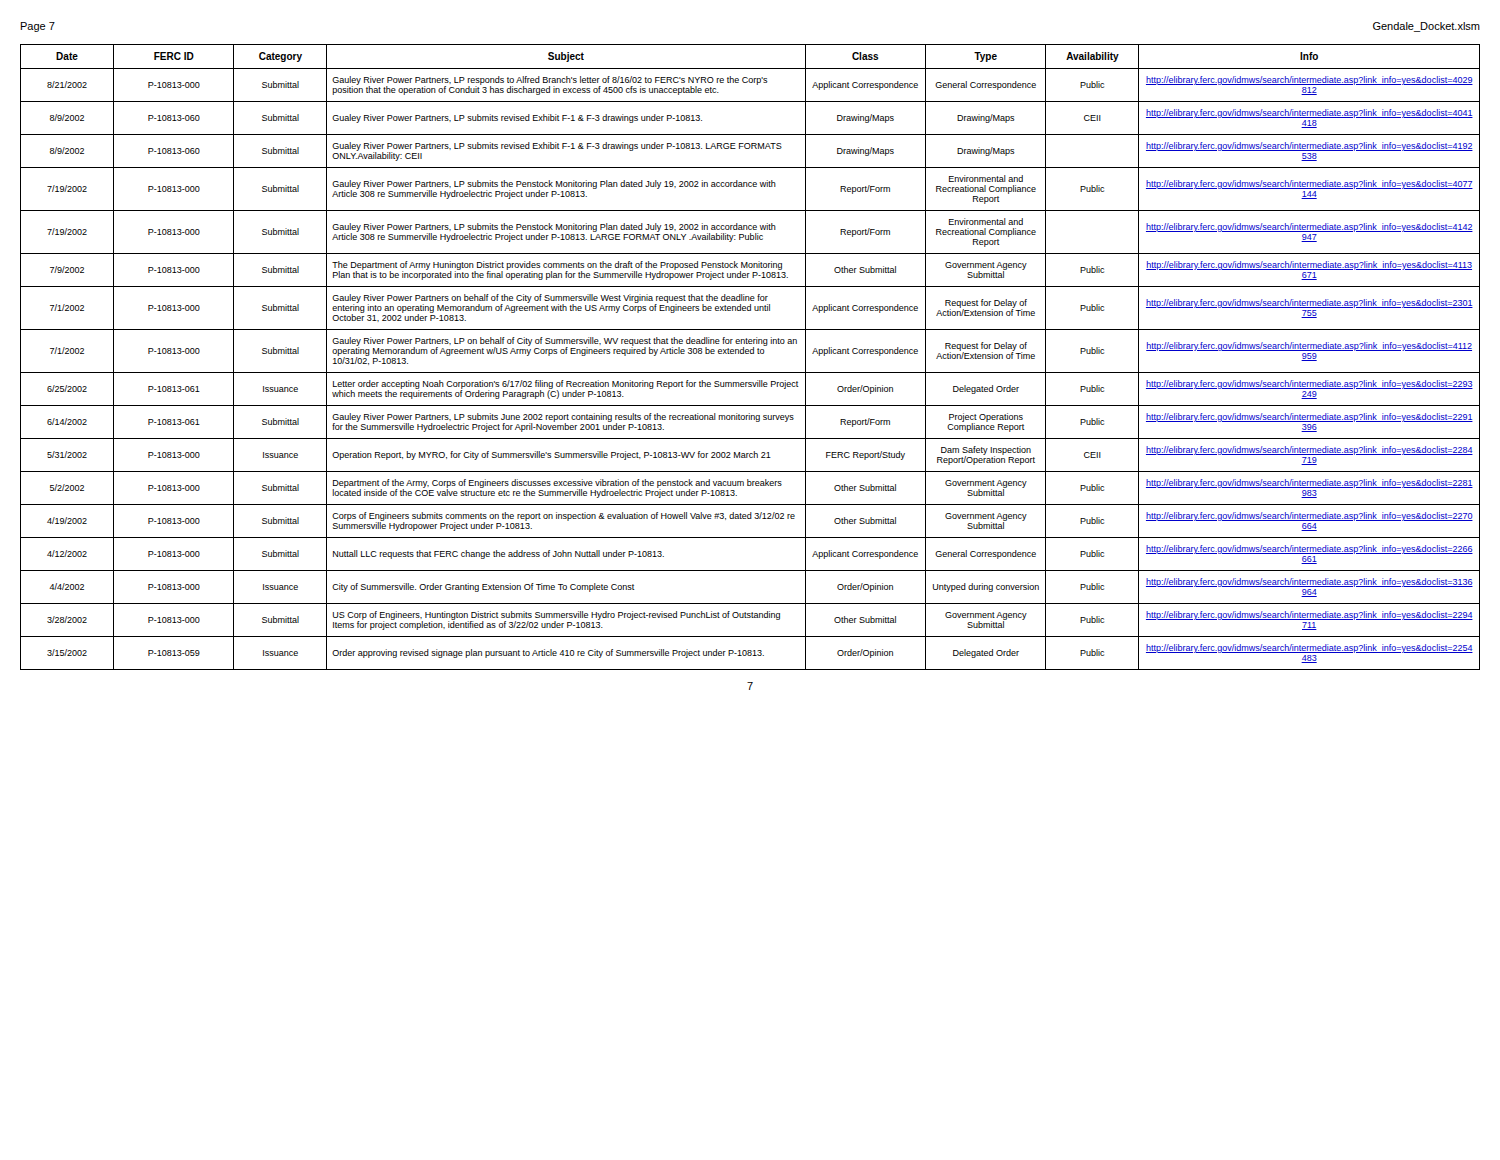Page 7
Gendale_Docket.xlsm
| Date | FERC ID | Category | Subject | Class | Type | Availability | Info |
| --- | --- | --- | --- | --- | --- | --- | --- |
| 8/21/2002 | P-10813-000 | Submittal | Gauley River Power Partners, LP responds to Alfred Branch's letter of 8/16/02 to FERC's NYRO re the Corp's position that the operation of Conduit 3 has discharged in excess of 4500 cfs is unacceptable etc. | Applicant Correspondence | General Correspondence | Public | http://elibrary.ferc.gov/idmws/search/intermediate.asp?link_info=yes&doclist=4029812 |
| 8/9/2002 | P-10813-060 | Submittal | Gualey River Power Partners, LP submits revised Exhibit F-1 & F-3 drawings under P-10813. | Drawing/Maps | Drawing/Maps | CEII | http://elibrary.ferc.gov/idmws/search/intermediate.asp?link_info=yes&doclist=4041418 |
| 8/9/2002 | P-10813-060 | Submittal | Gualey River Power Partners, LP submits revised Exhibit F-1 & F-3 drawings under P-10813. LARGE FORMATS ONLY.Availability: CEII | Drawing/Maps | Drawing/Maps | | http://elibrary.ferc.gov/idmws/search/intermediate.asp?link_info=yes&doclist=4192538 |
| 7/19/2002 | P-10813-000 | Submittal | Gauley River Power Partners, LP submits the Penstock Monitoring Plan dated July 19, 2002 in accordance with Article 308 re Summerville Hydroelectric Project under P-10813. | Report/Form | Environmental and Recreational Compliance Report | Public | http://elibrary.ferc.gov/idmws/search/intermediate.asp?link_info=yes&doclist=4077144 |
| 7/19/2002 | P-10813-000 | Submittal | Gauley River Power Partners, LP submits the Penstock Monitoring Plan dated July 19, 2002 in accordance with Article 308 re Summerville Hydroelectric Project under P-10813. LARGE FORMAT ONLY .Availability: Public | Report/Form | Environmental and Recreational Compliance Report | | http://elibrary.ferc.gov/idmws/search/intermediate.asp?link_info=yes&doclist=4142947 |
| 7/9/2002 | P-10813-000 | Submittal | The Department of Army Hunington District provides comments on the draft of the Proposed Penstock Monitoring Plan that is to be incorporated into the final operating plan for the Summerville Hydropower Project under P-10813. | Other Submittal | Government Agency Submittal | Public | http://elibrary.ferc.gov/idmws/search/intermediate.asp?link_info=yes&doclist=4113671 |
| 7/1/2002 | P-10813-000 | Submittal | Gauley River Power Partners on behalf of the City of Summersville West Virginia request that the deadline for entering into an operating Memorandum of Agreement with the US Army Corps of Engineers be extended until October 31, 2002 under P-10813. | Applicant Correspondence | Request for Delay of Action/Extension of Time | Public | http://elibrary.ferc.gov/idmws/search/intermediate.asp?link_info=yes&doclist=2301755 |
| 7/1/2002 | P-10813-000 | Submittal | Gauley River Power Partners, LP on behalf of City of Summersville, WV request that the deadline for entering into an operating Memorandum of Agreement w/US Army Corps of Engineers required by Article 308 be extended to 10/31/02, P-10813. | Applicant Correspondence | Request for Delay of Action/Extension of Time | Public | http://elibrary.ferc.gov/idmws/search/intermediate.asp?link_info=yes&doclist=4112959 |
| 6/25/2002 | P-10813-061 | Issuance | Letter order accepting Noah Corporation's 6/17/02 filing of Recreation Monitoring Report for the Summersville Project which meets the requirements of Ordering Paragraph (C) under P-10813. | Order/Opinion | Delegated Order | Public | http://elibrary.ferc.gov/idmws/search/intermediate.asp?link_info=yes&doclist=2293249 |
| 6/14/2002 | P-10813-061 | Submittal | Gauley River Power Partners, LP submits June 2002 report containing results of the recreational monitoring surveys for the Summersville Hydroelectric Project for April-November 2001 under P-10813. | Report/Form | Project Operations Compliance Report | Public | http://elibrary.ferc.gov/idmws/search/intermediate.asp?link_info=yes&doclist=2291396 |
| 5/31/2002 | P-10813-000 | Issuance | Operation Report, by MYRO, for City of Summersville's Summersville Project, P-10813-WV for 2002 March 21 | FERC Report/Study | Dam Safety Inspection Report/Operation Report | CEII | http://elibrary.ferc.gov/idmws/search/intermediate.asp?link_info=yes&doclist=2284719 |
| 5/2/2002 | P-10813-000 | Submittal | Department of the Army, Corps of Engineers discusses excessive vibration of the penstock and vacuum breakers located inside of the COE valve structure etc re the Summerville Hydroelectric Project under P-10813. | Other Submittal | Government Agency Submittal | Public | http://elibrary.ferc.gov/idmws/search/intermediate.asp?link_info=yes&doclist=2281983 |
| 4/19/2002 | P-10813-000 | Submittal | Corps of Engineers submits comments on the report on inspection & evaluation of Howell Valve #3, dated 3/12/02 re Summersville Hydropower Project under P-10813. | Other Submittal | Government Agency Submittal | Public | http://elibrary.ferc.gov/idmws/search/intermediate.asp?link_info=yes&doclist=2270664 |
| 4/12/2002 | P-10813-000 | Submittal | Nuttall LLC requests that FERC change the address of John Nuttall under P-10813. | Applicant Correspondence | General Correspondence | Public | http://elibrary.ferc.gov/idmws/search/intermediate.asp?link_info=yes&doclist=2266661 |
| 4/4/2002 | P-10813-000 | Issuance | City of Summersville. Order Granting Extension Of Time To Complete Const | Order/Opinion | Untyped during conversion | Public | http://elibrary.ferc.gov/idmws/search/intermediate.asp?link_info=yes&doclist=3136964 |
| 3/28/2002 | P-10813-000 | Submittal | US Corp of Engineers, Huntington District submits Summersville Hydro Project-revised PunchList of Outstanding Items for project completion, identified as of 3/22/02 under P-10813. | Other Submittal | Government Agency Submittal | Public | http://elibrary.ferc.gov/idmws/search/intermediate.asp?link_info=yes&doclist=2294711 |
| 3/15/2002 | P-10813-059 | Issuance | Order approving revised signage plan pursuant to Article 410 re City of Summersville Project under P-10813. | Order/Opinion | Delegated Order | Public | http://elibrary.ferc.gov/idmws/search/intermediate.asp?link_info=yes&doclist=2254483 |
7